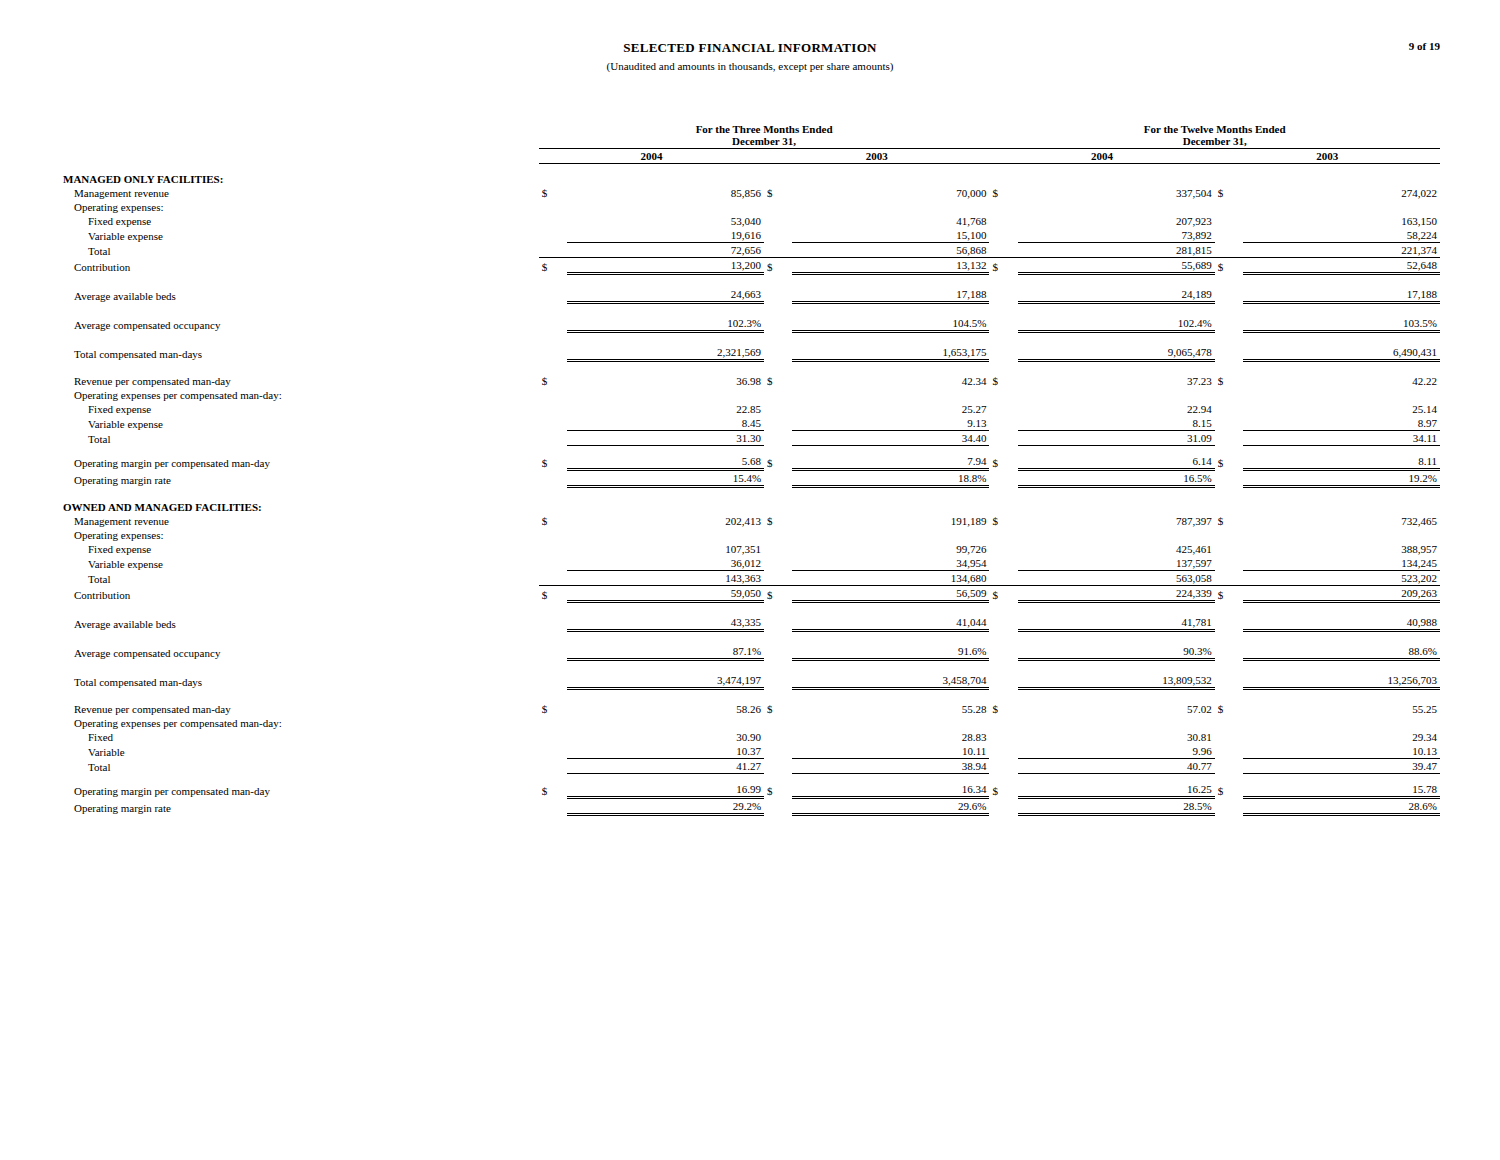9 of 19
SELECTED FINANCIAL INFORMATION
(Unaudited and amounts in thousands, except per share amounts)
| | For the Three Months Ended December 31, | For the Twelve Months Ended December 31, |
| | 2004 | 2003 | 2004 | 2003 |
| MANAGED ONLY FACILITIES: | |
| Management revenue | $ | 85,856 | $ | 70,000 | $ | 337,504 | $ | 274,022 |
| Operating expenses: | |
| Fixed expense | | 53,040 | | 41,768 | | 207,923 | | 163,150 |
| Variable expense | | 19,616 | | 15,100 | | 73,892 | | 58,224 |
| Total | | 72,656 | | 56,868 | | 281,815 | | 221,374 |
| Contribution | $ | 13,200 | $ | 13,132 | $ | 55,689 | $ | 52,648 |
| Average available beds | | 24,663 | | 17,188 | | 24,189 | | 17,188 |
| Average compensated occupancy | | 102.3% | | 104.5% | | 102.4% | | 103.5% |
| Total compensated man-days | | 2,321,569 | | 1,653,175 | | 9,065,478 | | 6,490,431 |
| Revenue per compensated man-day | $ | 36.98 | $ | 42.34 | $ | 37.23 | $ | 42.22 |
| Operating expenses per compensated man-day: | |
| Fixed expense | | 22.85 | | 25.27 | | 22.94 | | 25.14 |
| Variable expense | | 8.45 | | 9.13 | | 8.15 | | 8.97 |
| Total | | 31.30 | | 34.40 | | 31.09 | | 34.11 |
| Operating margin per compensated man-day | $ | 5.68 | $ | 7.94 | $ | 6.14 | $ | 8.11 |
| Operating margin rate | | 15.4% | | 18.8% | | 16.5% | | 19.2% |
| OWNED AND MANAGED FACILITIES: | |
| Management revenue | $ | 202,413 | $ | 191,189 | $ | 787,397 | $ | 732,465 |
| Operating expenses: | |
| Fixed expense | | 107,351 | | 99,726 | | 425,461 | | 388,957 |
| Variable expense | | 36,012 | | 34,954 | | 137,597 | | 134,245 |
| Total | | 143,363 | | 134,680 | | 563,058 | | 523,202 |
| Contribution | $ | 59,050 | $ | 56,509 | $ | 224,339 | $ | 209,263 |
| Average available beds | | 43,335 | | 41,044 | | 41,781 | | 40,988 |
| Average compensated occupancy | | 87.1% | | 91.6% | | 90.3% | | 88.6% |
| Total compensated man-days | | 3,474,197 | | 3,458,704 | | 13,809,532 | | 13,256,703 |
| Revenue per compensated man-day | $ | 58.26 | $ | 55.28 | $ | 57.02 | $ | 55.25 |
| Operating expenses per compensated man-day: | |
| Fixed | | 30.90 | | 28.83 | | 30.81 | | 29.34 |
| Variable | | 10.37 | | 10.11 | | 9.96 | | 10.13 |
| Total | | 41.27 | | 38.94 | | 40.77 | | 39.47 |
| Operating margin per compensated man-day | $ | 16.99 | $ | 16.34 | $ | 16.25 | $ | 15.78 |
| Operating margin rate | | 29.2% | | 29.6% | | 28.5% | | 28.6% |